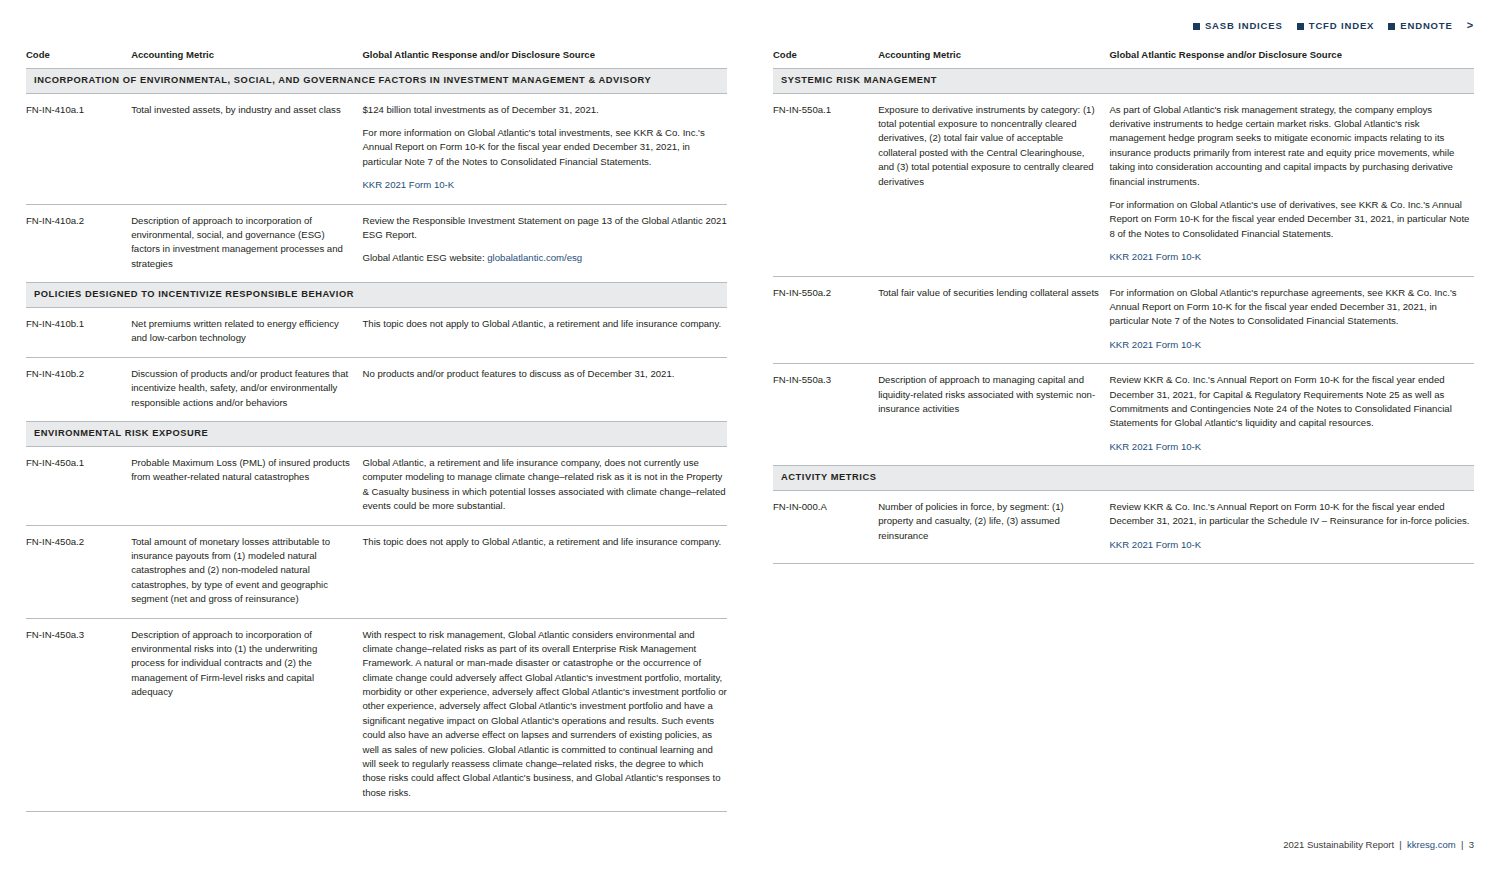SASB INDICES TCFD INDEX ENDNOTE >
| Code | Accounting Metric | Global Atlantic Response and/or Disclosure Source |
| --- | --- | --- |
| INCORPORATION OF ENVIRONMENTAL, SOCIAL, AND GOVERNANCE FACTORS IN INVESTMENT MANAGEMENT & ADVISORY |
| FN-IN-410a.1 | Total invested assets, by industry and asset class | $124 billion total investments as of December 31, 2021. For more information on Global Atlantic's total investments, see KKR & Co. Inc.'s Annual Report on Form 10-K for the fiscal year ended December 31, 2021, in particular Note 7 of the Notes to Consolidated Financial Statements. KKR 2021 Form 10-K |
| FN-IN-410a.2 | Description of approach to incorporation of environmental, social, and governance (ESG) factors in investment management processes and strategies | Review the Responsible Investment Statement on page 13 of the Global Atlantic 2021 ESG Report. Global Atlantic ESG website: globalatlantic.com/esg |
| POLICIES DESIGNED TO INCENTIVIZE RESPONSIBLE BEHAVIOR |
| FN-IN-410b.1 | Net premiums written related to energy efficiency and low-carbon technology | This topic does not apply to Global Atlantic, a retirement and life insurance company. |
| FN-IN-410b.2 | Discussion of products and/or product features that incentivize health, safety, and/or environmentally responsible actions and/or behaviors | No products and/or product features to discuss as of December 31, 2021. |
| ENVIRONMENTAL RISK EXPOSURE |
| FN-IN-450a.1 | Probable Maximum Loss (PML) of insured products from weather-related natural catastrophes | Global Atlantic, a retirement and life insurance company, does not currently use computer modeling to manage climate change–related risk as it is not in the Property & Casualty business in which potential losses associated with climate change–related events could be more substantial. |
| FN-IN-450a.2 | Total amount of monetary losses attributable to insurance payouts from (1) modeled natural catastrophes and (2) non-modeled natural catastrophes, by type of event and geographic segment (net and gross of reinsurance) | This topic does not apply to Global Atlantic, a retirement and life insurance company. |
| FN-IN-450a.3 | Description of approach to incorporation of environmental risks into (1) the underwriting process for individual contracts and (2) the management of Firm-level risks and capital adequacy | With respect to risk management, Global Atlantic considers environmental and climate change–related risks as part of its overall Enterprise Risk Management Framework. A natural or man-made disaster or catastrophe or the occurrence of climate change could adversely affect Global Atlantic's investment portfolio, mortality, morbidity or other experience, adversely affect Global Atlantic's investment portfolio or other experience, adversely affect Global Atlantic's investment portfolio and have a significant negative impact on Global Atlantic's operations and results. Such events could also have an adverse effect on lapses and surrenders of existing policies, as well as sales of new policies. Global Atlantic is committed to continual learning and will seek to regularly reassess climate change–related risks, the degree to which those risks could affect Global Atlantic's business, and Global Atlantic's responses to those risks. |
| Code | Accounting Metric | Global Atlantic Response and/or Disclosure Source |
| --- | --- | --- |
| SYSTEMIC RISK MANAGEMENT |
| FN-IN-550a.1 | Exposure to derivative instruments by category: (1) total potential exposure to noncentrally cleared derivatives, (2) total fair value of acceptable collateral posted with the Central Clearinghouse, and (3) total potential exposure to centrally cleared derivatives | As part of Global Atlantic's risk management strategy, the company employs derivative instruments to hedge certain market risks. Global Atlantic's risk management hedge program seeks to mitigate economic impacts relating to its insurance products primarily from interest rate and equity price movements, while taking into consideration accounting and capital impacts by purchasing derivative financial instruments. For information on Global Atlantic's use of derivatives, see KKR & Co. Inc.'s Annual Report on Form 10-K for the fiscal year ended December 31, 2021, in particular Note 8 of the Notes to Consolidated Financial Statements. KKR 2021 Form 10-K |
| FN-IN-550a.2 | Total fair value of securities lending collateral assets | For information on Global Atlantic's repurchase agreements, see KKR & Co. Inc.'s Annual Report on Form 10-K for the fiscal year ended December 31, 2021, in particular Note 7 of the Notes to Consolidated Financial Statements. KKR 2021 Form 10-K |
| FN-IN-550a.3 | Description of approach to managing capital and liquidity-related risks associated with systemic non-insurance activities | Review KKR & Co. Inc.'s Annual Report on Form 10-K for the fiscal year ended December 31, 2021, for Capital & Regulatory Requirements Note 25 as well as Commitments and Contingencies Note 24 of the Notes to Consolidated Financial Statements for Global Atlantic's liquidity and capital resources. KKR 2021 Form 10-K |
| ACTIVITY METRICS |
| FN-IN-000.A | Number of policies in force, by segment: (1) property and casualty, (2) life, (3) assumed reinsurance | Review KKR & Co. Inc.'s Annual Report on Form 10-K for the fiscal year ended December 31, 2021, in particular the Schedule IV – Reinsurance for in-force policies. KKR 2021 Form 10-K |
2021 Sustainability Report | kkresg.com | 3